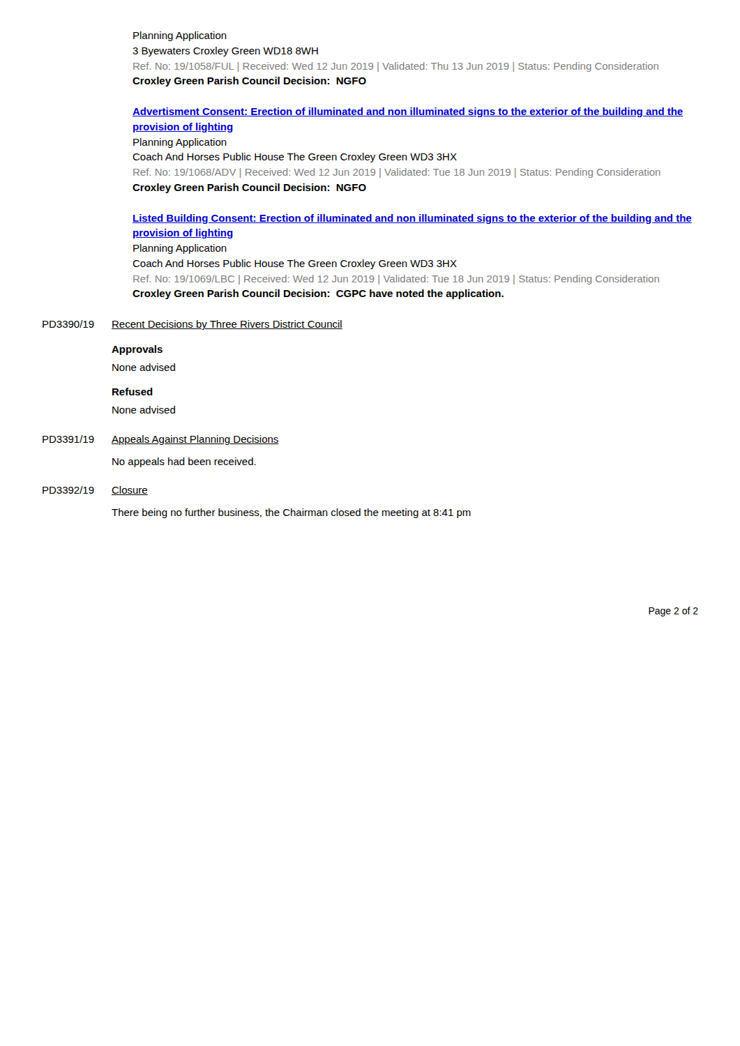Planning Application
3 Byewaters Croxley Green WD18 8WH
Ref. No: 19/1058/FUL | Received: Wed 12 Jun 2019 | Validated: Thu 13 Jun 2019 | Status: Pending Consideration
Croxley Green Parish Council Decision: NGFO
Advertisment Consent: Erection of illuminated and non illuminated signs to the exterior of the building and the provision of lighting
Planning Application
Coach And Horses Public House The Green Croxley Green WD3 3HX
Ref. No: 19/1068/ADV | Received: Wed 12 Jun 2019 | Validated: Tue 18 Jun 2019 | Status: Pending Consideration
Croxley Green Parish Council Decision: NGFO
Listed Building Consent: Erection of illuminated and non illuminated signs to the exterior of the building and the provision of lighting
Planning Application
Coach And Horses Public House The Green Croxley Green WD3 3HX
Ref. No: 19/1069/LBC | Received: Wed 12 Jun 2019 | Validated: Tue 18 Jun 2019 | Status: Pending Consideration
Croxley Green Parish Council Decision: CGPC have noted the application.
PD3390/19
Recent Decisions by Three Rivers District Council
Approvals
None advised
Refused
None advised
PD3391/19
Appeals Against Planning Decisions
No appeals had been received.
PD3392/19
Closure
There being no further business, the Chairman closed the meeting at 8:41 pm
Page 2 of 2